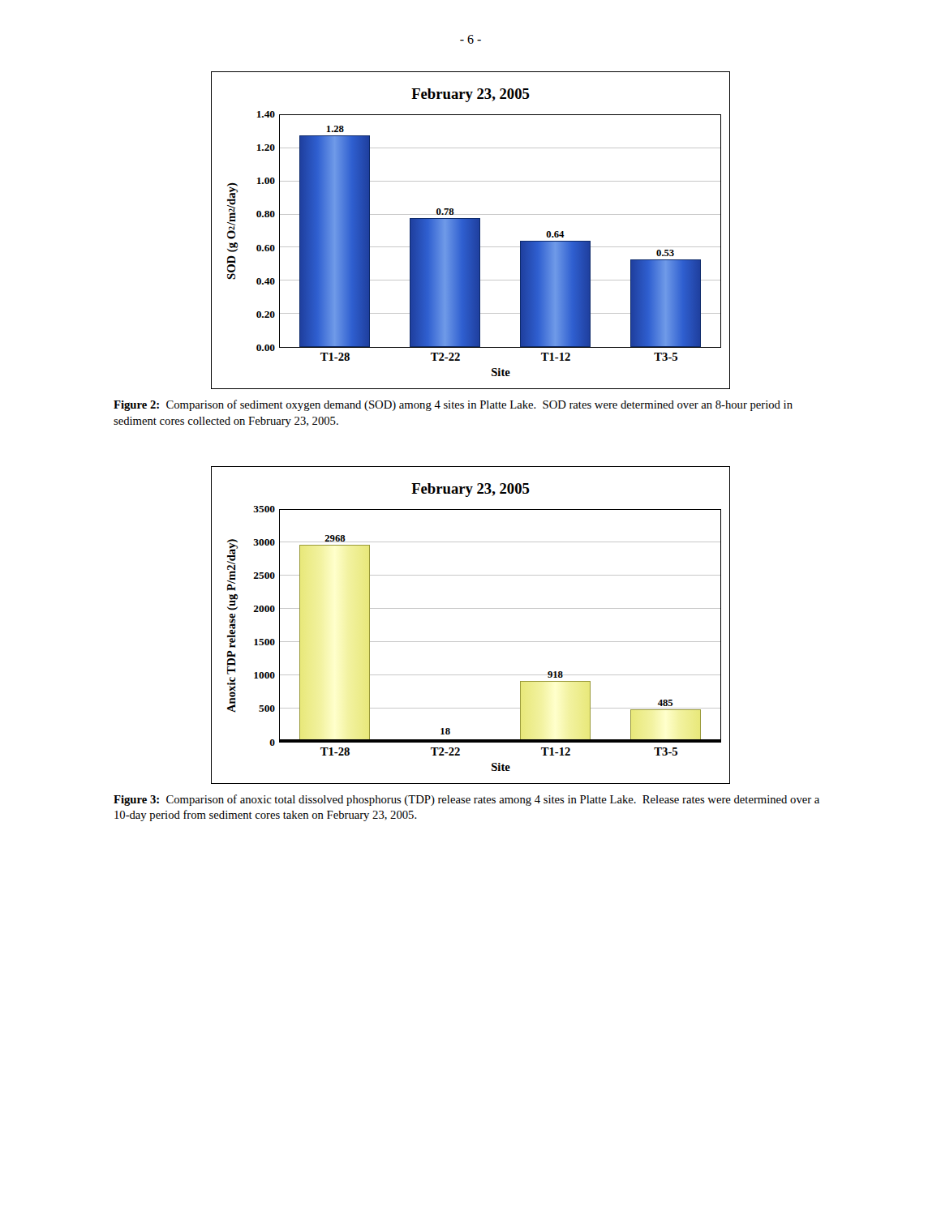- 6 -
February 23, 2005
SOD (g O2/m2/day)
1.40 1.20 1.00 0.80 0.60 0.40 0.20 0.00
1.28
0.78
0.64
0.53
T1-28 T2-22 T1-12 T3-5
Site
Figure 2: Comparison of sediment oxygen demand (SOD) among 4 sites in Platte Lake. SOD rates were determined over an 8-hour period in sediment cores collected on February 23, 2005.
February 23, 2005
Anoxic TDP release (ug P/m2/day)
3500 3000 2500 2000 1500 1000 500 0
2968
18
918
485
T1-28 T2-22 T1-12 T3-5
Site
Figure 3: Comparison of anoxic total dissolved phosphorus (TDP) release rates among 4 sites in Platte Lake. Release rates were determined over a 10-day period from sediment cores taken on February 23, 2005.